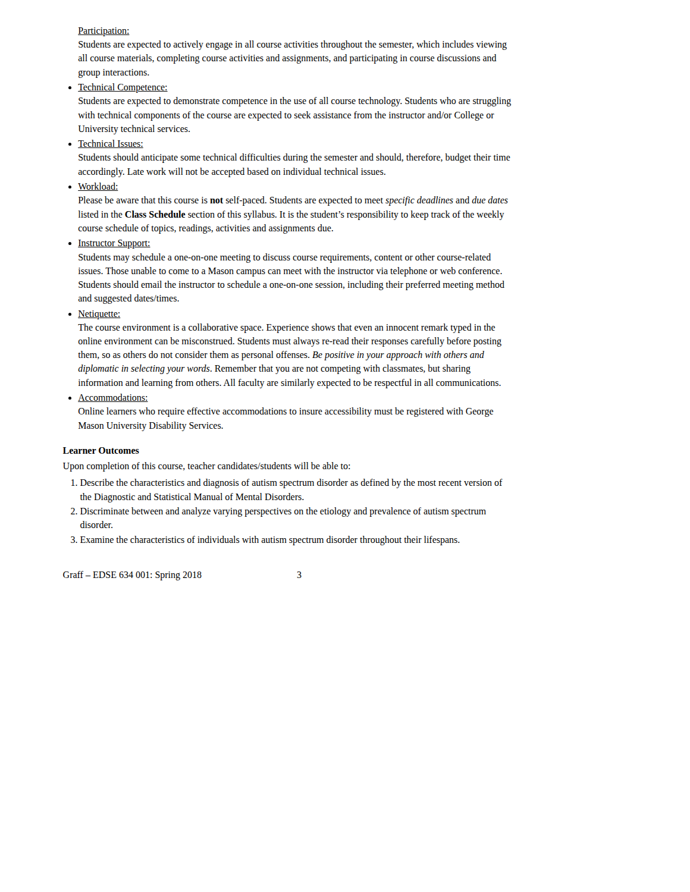Participation:
Students are expected to actively engage in all course activities throughout the semester, which includes viewing all course materials, completing course activities and assignments, and participating in course discussions and group interactions.
Technical Competence:
Students are expected to demonstrate competence in the use of all course technology. Students who are struggling with technical components of the course are expected to seek assistance from the instructor and/or College or University technical services.
Technical Issues:
Students should anticipate some technical difficulties during the semester and should, therefore, budget their time accordingly. Late work will not be accepted based on individual technical issues.
Workload:
Please be aware that this course is not self-paced. Students are expected to meet specific deadlines and due dates listed in the Class Schedule section of this syllabus. It is the student’s responsibility to keep track of the weekly course schedule of topics, readings, activities and assignments due.
Instructor Support:
Students may schedule a one-on-one meeting to discuss course requirements, content or other course-related issues. Those unable to come to a Mason campus can meet with the instructor via telephone or web conference. Students should email the instructor to schedule a one-on-one session, including their preferred meeting method and suggested dates/times.
Netiquette:
The course environment is a collaborative space. Experience shows that even an innocent remark typed in the online environment can be misconstrued. Students must always re-read their responses carefully before posting them, so as others do not consider them as personal offenses. Be positive in your approach with others and diplomatic in selecting your words. Remember that you are not competing with classmates, but sharing information and learning from others. All faculty are similarly expected to be respectful in all communications.
Accommodations:
Online learners who require effective accommodations to insure accessibility must be registered with George Mason University Disability Services.
Learner Outcomes
Upon completion of this course, teacher candidates/students will be able to:
Describe the characteristics and diagnosis of autism spectrum disorder as defined by the most recent version of the Diagnostic and Statistical Manual of Mental Disorders.
Discriminate between and analyze varying perspectives on the etiology and prevalence of autism spectrum disorder.
Examine the characteristics of individuals with autism spectrum disorder throughout their lifespans.
Graff – EDSE 634 001: Spring 2018 3